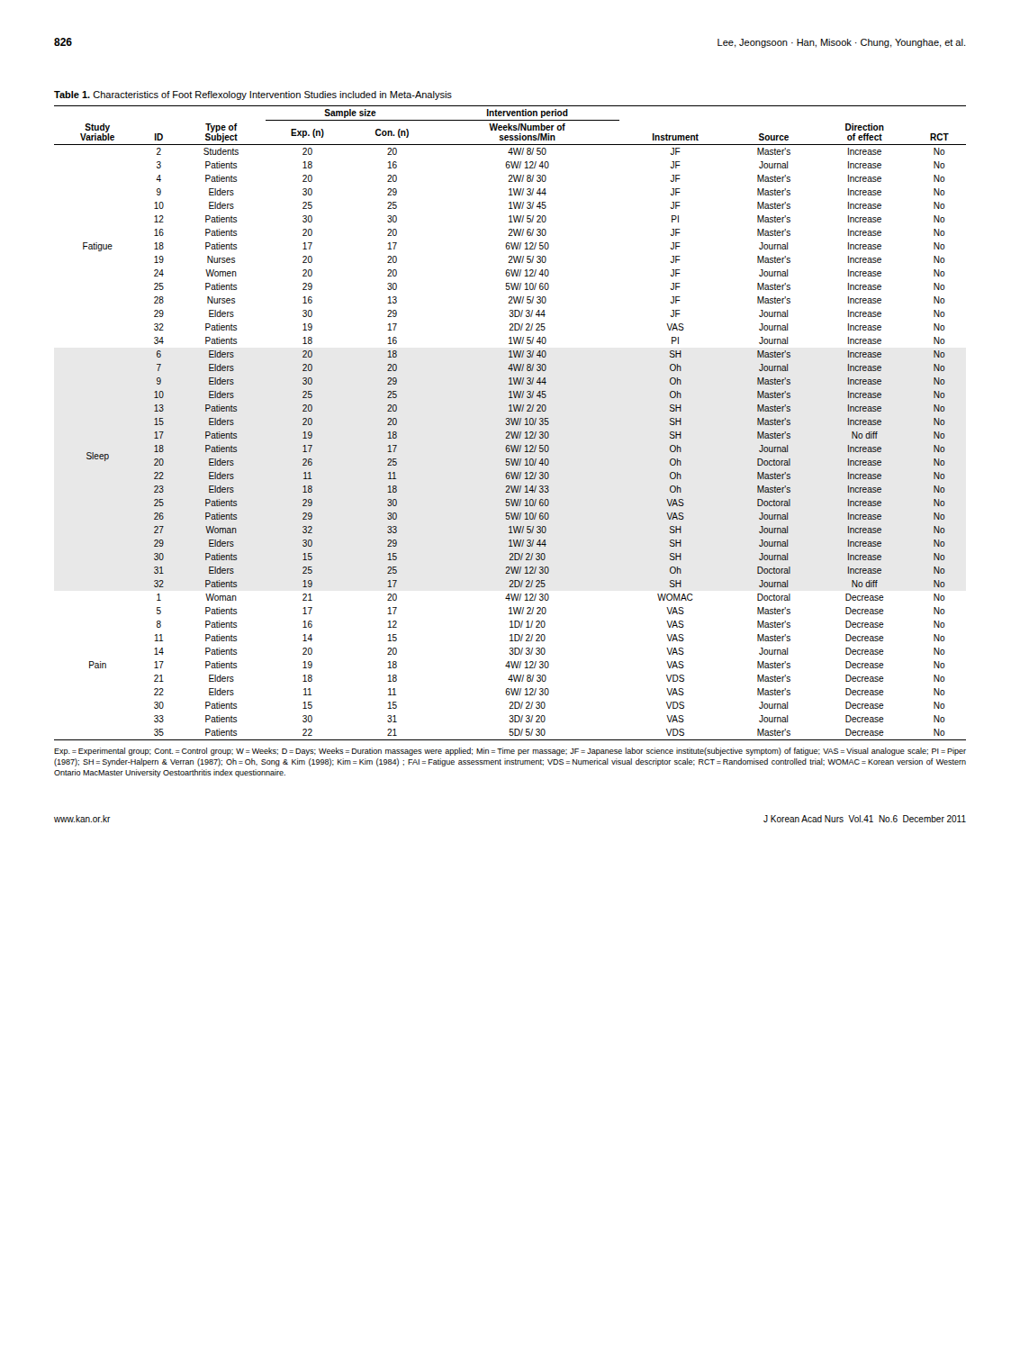826
Lee, Jeongsoon · Han, Misook · Chung, Younghae, et al.
Table 1. Characteristics of Foot Reflexology Intervention Studies included in Meta-Analysis
| Study Variable | ID | Type of Subject | Sample size | Intervention period | Instrument | Source | Direction of effect | RCT |
| --- | --- | --- | --- | --- | --- | --- | --- | --- |
| Exp. (n) | Con. (n) | Weeks/Number of sessions/Min |
| Fatigue | 2 | Students | 20 | 20 | 4W/ 8/ 50 | JF | Master's | Increase | No |
| 3 | Patients | 18 | 16 | 6W/ 12/ 40 | JF | Journal | Increase | No |
| 4 | Patients | 20 | 20 | 2W/ 8/ 30 | JF | Master's | Increase | No |
| 9 | Elders | 30 | 29 | 1W/ 3/ 44 | JF | Master's | Increase | No |
| 10 | Elders | 25 | 25 | 1W/ 3/ 45 | JF | Master's | Increase | No |
| 12 | Patients | 30 | 30 | 1W/ 5/ 20 | PI | Master's | Increase | No |
| 16 | Patients | 20 | 20 | 2W/ 6/ 30 | JF | Master's | Increase | No |
| 18 | Patients | 17 | 17 | 6W/ 12/ 50 | JF | Journal | Increase | No |
| 19 | Nurses | 20 | 20 | 2W/ 5/ 30 | JF | Master's | Increase | No |
| 24 | Women | 20 | 20 | 6W/ 12/ 40 | JF | Journal | Increase | No |
| 25 | Patients | 29 | 30 | 5W/ 10/ 60 | JF | Master's | Increase | No |
| 28 | Nurses | 16 | 13 | 2W/ 5/ 30 | JF | Master's | Increase | No |
| 29 | Elders | 30 | 29 | 3D/ 3/ 44 | JF | Journal | Increase | No |
| 32 | Patients | 19 | 17 | 2D/ 2/ 25 | VAS | Journal | Increase | No |
| 34 | Patients | 18 | 16 | 1W/ 5/ 40 | PI | Journal | Increase | No |
| Sleep | 6 | Elders | 20 | 18 | 1W/ 3/ 40 | SH | Master's | Increase | No |
| 7 | Elders | 20 | 20 | 4W/ 8/ 30 | Oh | Journal | Increase | No |
| 9 | Elders | 30 | 29 | 1W/ 3/ 44 | Oh | Master's | Increase | No |
| 10 | Elders | 25 | 25 | 1W/ 3/ 45 | Oh | Master's | Increase | No |
| 13 | Patients | 20 | 20 | 1W/ 2/ 20 | SH | Master's | Increase | No |
| 15 | Elders | 20 | 20 | 3W/ 10/ 35 | SH | Master's | Increase | No |
| 17 | Patients | 19 | 18 | 2W/ 12/ 30 | SH | Master's | No diff | No |
| 18 | Patients | 17 | 17 | 6W/ 12/ 50 | Oh | Journal | Increase | No |
| 20 | Elders | 26 | 25 | 5W/ 10/ 40 | Oh | Doctoral | Increase | No |
| 22 | Elders | 11 | 11 | 6W/ 12/ 30 | Oh | Master's | Increase | No |
| 23 | Elders | 18 | 18 | 2W/ 14/ 33 | Oh | Master's | Increase | No |
| 25 | Patients | 29 | 30 | 5W/ 10/ 60 | VAS | Doctoral | Increase | No |
| 26 | Patients | 29 | 30 | 5W/ 10/ 60 | VAS | Journal | Increase | No |
| 27 | Woman | 32 | 33 | 1W/ 5/ 30 | SH | Journal | Increase | No |
| 29 | Elders | 30 | 29 | 1W/ 3/ 44 | SH | Journal | Increase | No |
| 30 | Patients | 15 | 15 | 2D/ 2/ 30 | SH | Journal | Increase | No |
| | 31 | Elders | 25 | 25 | 2W/ 12/ 30 | Oh | Doctoral | Increase | No |
| | 32 | Patients | 19 | 17 | 2D/ 2/ 25 | SH | Journal | No diff | No |
| Pain | 1 | Woman | 21 | 20 | 4W/ 12/ 30 | WOMAC | Doctoral | Decrease | No |
| 5 | Patients | 17 | 17 | 1W/ 2/ 20 | VAS | Master's | Decrease | No |
| 8 | Patients | 16 | 12 | 1D/ 1/ 20 | VAS | Master's | Decrease | No |
| 11 | Patients | 14 | 15 | 1D/ 2/ 20 | VAS | Master's | Decrease | No |
| 14 | Patients | 20 | 20 | 3D/ 3/ 30 | VAS | Journal | Decrease | No |
| 17 | Patients | 19 | 18 | 4W/ 12/ 30 | VAS | Master's | Decrease | No |
| 21 | Elders | 18 | 18 | 4W/ 8/ 30 | VDS | Master's | Decrease | No |
| 22 | Elders | 11 | 11 | 6W/ 12/ 30 | VAS | Master's | Decrease | No |
| 30 | Patients | 15 | 15 | 2D/ 2/ 30 | VDS | Journal | Decrease | No |
| 33 | Patients | 30 | 31 | 3D/ 3/ 20 | VAS | Journal | Decrease | No |
| 35 | Patients | 22 | 21 | 5D/ 5/ 30 | VDS | Master's | Decrease | No |
Exp. = Experimental group; Cont. = Control group; W = Weeks; D = Days; Weeks = Duration massages were applied; Min = Time per massage; JF = Japanese labor science institute(subjective symptom) of fatigue; VAS = Visual analogue scale; PI = Piper (1987); SH = Synder-Halpern & Verran (1987); Oh = Oh, Song & Kim (1998); Kim = Kim (1984) ; FAI = Fatigue assessment instrument; VDS = Numerical visual descriptor scale; RCT = Randomised controlled trial; WOMAC = Korean version of Western Ontario MacMaster University Oestoarthritis index questionnaire.
www.kan.or.kr
J Korean Acad Nurs Vol.41 No.6 December 2011